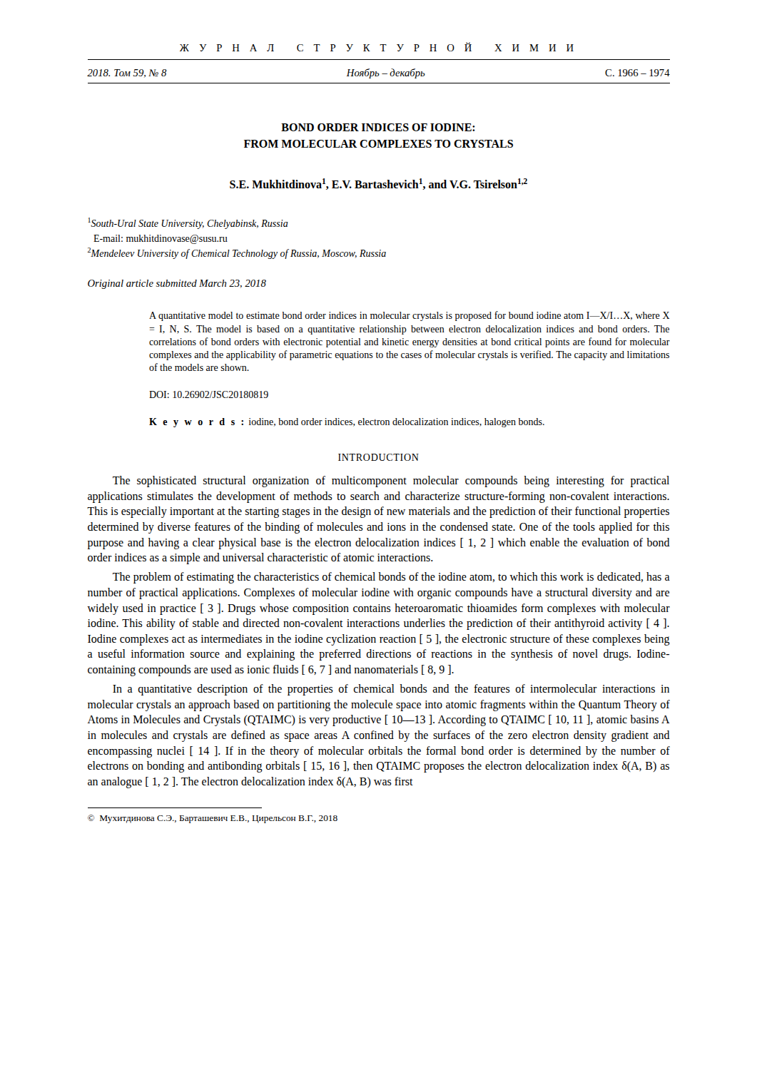Ж У Р Н А Л С Т Р У К Т У Р Н О Й Х И М И И
2018. Том 59, № 8 Ноябрь – декабрь С. 1966 – 1974
Bond order indices of iodine:
from molecular complexes to crystals
S.E. Mukhitdinova1, E.V. Bartashevich1, and V.G. Tsirelson1,2
1South-Ural State University, Chelyabinsk, Russia
E-mail: mukhitdinovase@susu.ru
2Mendeleev University of Chemical Technology of Russia, Moscow, Russia
Original article submitted March 23, 2018
A quantitative model to estimate bond order indices in molecular crystals is proposed for bound iodine atom I—X/I…X, where X = I, N, S. The model is based on a quantitative relationship between electron delocalization indices and bond orders. The correlations of bond orders with electronic potential and kinetic energy densities at bond critical points are found for molecular complexes and the applicability of parametric equations to the cases of molecular crystals is verified. The capacity and limitations of the models are shown.
DOI: 10.26902/JSC20180819
K e y w o r d s : iodine, bond order indices, electron delocalization indices, halogen bonds.
Introduction
The sophisticated structural organization of multicomponent molecular compounds being interesting for practical applications stimulates the development of methods to search and characterize structure-forming non-covalent interactions. This is especially important at the starting stages in the design of new materials and the prediction of their functional properties determined by diverse features of the binding of molecules and ions in the condensed state. One of the tools applied for this purpose and having a clear physical base is the electron delocalization indices [ 1, 2 ] which enable the evaluation of bond order indices as a simple and universal characteristic of atomic interactions.
The problem of estimating the characteristics of chemical bonds of the iodine atom, to which this work is dedicated, has a number of practical applications. Complexes of molecular iodine with organic compounds have a structural diversity and are widely used in practice [ 3 ]. Drugs whose composition contains heteroaromatic thioamides form complexes with molecular iodine. This ability of stable and directed non-covalent interactions underlies the prediction of their antithyroid activity [ 4 ]. Iodine complexes act as intermediates in the iodine cyclization reaction [ 5 ], the electronic structure of these complexes being a useful information source and explaining the preferred directions of reactions in the synthesis of novel drugs. Iodine-containing compounds are used as ionic fluids [ 6, 7 ] and nanomaterials [ 8, 9 ].
In a quantitative description of the properties of chemical bonds and the features of intermolecular interactions in molecular crystals an approach based on partitioning the molecule space into atomic fragments within the Quantum Theory of Atoms in Molecules and Crystals (QTAIMC) is very productive [ 10—13 ]. According to QTAIMC [ 10, 11 ], atomic basins A in molecules and crystals are defined as space areas A confined by the surfaces of the zero electron density gradient and encompassing nuclei [ 14 ]. If in the theory of molecular orbitals the formal bond order is determined by the number of electrons on bonding and antibonding orbitals [ 15, 16 ], then QTAIMC proposes the electron delocalization index δ(A, B) as an analogue [ 1, 2 ]. The electron delocalization index δ(A, B) was first
© Мухитдинова С.Э., Барташевич Е.В., Цирельсон В.Г., 2018